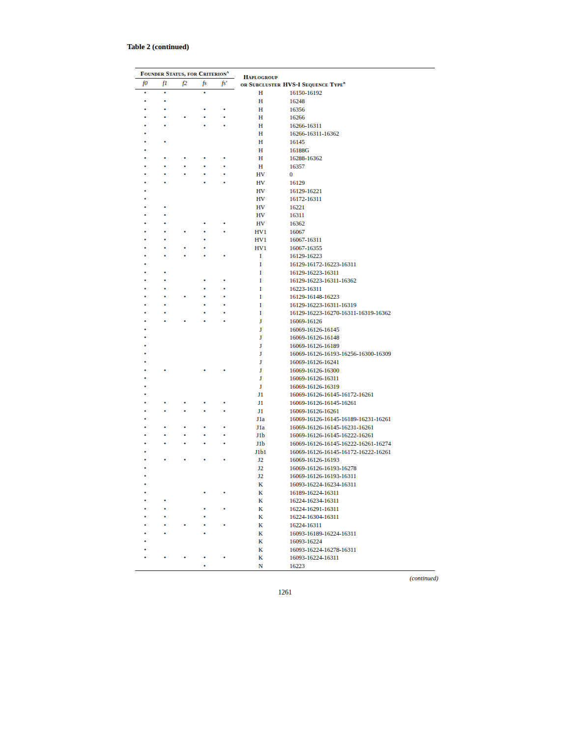Table 2 (continued)
| Founder Status, for Criterion a | Haplogroup or Subcluster | HVS-I Sequence Type b |
| --- | --- | --- |
| f0 | f1 | f2 | fs | fs′ |
| • | • | | • | | H | 16150-16192 |
| • | • | | | | H | 16248 |
| • | • | | • | • | H | 16356 |
| • | • | • | • | • | H | 16266 |
| • | • | | • | • | H | 16266-16311 |
| • | | | | | H | 16266-16311-16362 |
| • | • | | | | H | 16145 |
| • | | | | | H | 16188G |
| • | • | • | • | • | H | 16288-16362 |
| • | • | • | • | • | H | 16357 |
| • | • | • | • | • | HV | 0 |
| • | • | | • | • | HV | 16129 |
| • | | | | | HV | 16129-16221 |
| • | | | | | HV | 16172-16311 |
| • | • | | | | HV | 16221 |
| • | • | | | | HV | 16311 |
| • | • | | • | • | HV | 16362 |
| • | • | • | • | • | HV1 | 16067 |
| • | • | | • | | HV1 | 16067-16311 |
| • | • | • | • | | HV1 | 16067-16355 |
| • | • | • | • | • | I | 16129-16223 |
| • | | | | | I | 16129-16172-16223-16311 |
| • | • | | | | I | 16129-16223-16311 |
| • | • | | • | • | I | 16129-16223-16311-16362 |
| • | • | | • | • | I | 16223-16311 |
| • | • | • | • | • | I | 16129-16148-16223 |
| • | • | | • | • | I | 16129-16223-16311-16319 |
| • | • | | • | • | I | 16129-16223-16270-16311-16319-16362 |
| • | • | • | • | • | J | 16069-16126 |
| • | | | | | J | 16069-16126-16145 |
| • | | | | | J | 16069-16126-16148 |
| • | | | | | J | 16069-16126-16189 |
| • | | | | | J | 16069-16126-16193-16256-16300-16309 |
| • | | | | | J | 16069-16126-16241 |
| • | • | | • | • | J | 16069-16126-16300 |
| • | | | | | J | 16069-16126-16311 |
| • | | | | | J | 16069-16126-16319 |
| • | | | | | J1 | 16069-16126-16145-16172-16261 |
| • | • | • | • | • | J1 | 16069-16126-16145-16261 |
| • | • | • | • | • | J1 | 16069-16126-16261 |
| • | | | | | J1a | 16069-16126-16145-16189-16231-16261 |
| • | • | • | • | • | J1a | 16069-16126-16145-16231-16261 |
| • | • | • | • | • | J1b | 16069-16126-16145-16222-16261 |
| • | • | • | • | • | J1b | 16069-16126-16145-16222-16261-16274 |
| • | | | | | J1b1 | 16069-16126-16145-16172-16222-16261 |
| • | • | • | • | • | J2 | 16069-16126-16193 |
| • | | | | | J2 | 16069-16126-16193-16278 |
| • | | | | | J2 | 16069-16126-16193-16311 |
| • | | | | | K | 16093-16224-16234-16311 |
| • | | | • | • | K | 16189-16224-16311 |
| • | • | | | | K | 16224-16234-16311 |
| • | • | | • | • | K | 16224-16291-16311 |
| • | • | | • | | K | 16224-16304-16311 |
| • | • | • | • | • | K | 16224-16311 |
| • | • | | • | | K | 16093-16189-16224-16311 |
| • | | | | | K | 16093-16224 |
| • | | | | | K | 16093-16224-16278-16311 |
| • | • | • | • | • | K | 16093-16224-16311 |
| | | | • | | N | 16223 |
(continued)
1261